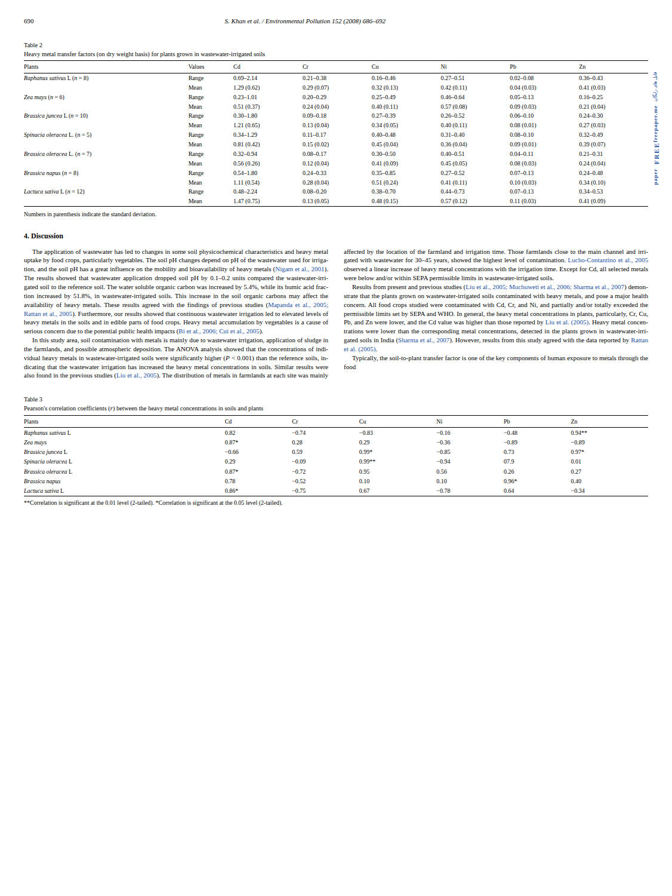690 S. Khan et al. / Environmental Pollution 152 (2008) 686–692
Table 2 Heavy metal transfer factors (on dry weight basis) for plants grown in wastewater-irrigated soils
| Plants | Values | Cd | Cr | Cu | Ni | Pb | Zn |
| --- | --- | --- | --- | --- | --- | --- | --- |
| Raphanus sativus L ( n = 8) | Range | 0.69–2.14 | 0.21–0.38 | 0.16–0.46 | 0.27–0.51 | 0.02–0.08 | 0.36–0.43 |
| | Mean | 1.29 (0.62) | 0.29 (0.07) | 0.32 (0.13) | 0.42 (0.11) | 0.04 (0.03) | 0.41 (0.03) |
| Zea mays ( n = 6) | Range | 0.23–1.01 | 0.20–0.29 | 0.25–0.49 | 0.46–0.64 | 0.05–0.13 | 0.16–0.25 |
| | Mean | 0.51 (0.37) | 0.24 (0.04) | 0.40 (0.11) | 0.57 (0.08) | 0.09 (0.03) | 0.21 (0.04) |
| Brassica juncea L ( n = 10) | Range | 0.30–1.80 | 0.09–0.18 | 0.27–0.39 | 0.26–0.52 | 0.06–0.10 | 0.24–0.30 |
| | Mean | 1.21 (0.65) | 0.13 (0.04) | 0.34 (0.05) | 0.40 (0.11) | 0.08 (0.01) | 0.27 (0.03) |
| Spinacia oleracea L. ( n = 5) | Range | 0.34–1.29 | 0.11–0.17 | 0.40–0.48 | 0.31–0.40 | 0.08–0.10 | 0.32–0.49 |
| | Mean | 0.81 (0.42) | 0.15 (0.02) | 0.45 (0.04) | 0.36 (0.04) | 0.09 (0.01) | 0.39 (0.07) |
| Brassica oleracea L. ( n = 7) | Range | 0.32–0.94 | 0.08–0.17 | 0.30–0.50 | 0.40–0.51 | 0.04–0.11 | 0.21–0.31 |
| | Mean | 0.56 (0.26) | 0.12 (0.04) | 0.41 (0.09) | 0.45 (0.05) | 0.08 (0.03) | 0.24 (0.04) |
| Brassica napus ( n = 8) | Range | 0.54–1.80 | 0.24–0.33 | 0.35–0.85 | 0.27–0.52 | 0.07–0.13 | 0.24–0.48 |
| | Mean | 1.11 (0.54) | 0.28 (0.04) | 0.51 (0.24) | 0.41 (0.11) | 0.10 (0.03) | 0.34 (0.10) |
| Lactuca sativa L ( n = 12) | Range | 0.48–2.24 | 0.08–0.20 | 0.38–0.70 | 0.44–0.73 | 0.07–0.13 | 0.34–0.53 |
| | Mean | 1.47 (0.75) | 0.13 (0.05) | 0.48 (0.15) | 0.57 (0.12) | 0.11 (0.03) | 0.41 (0.09) |
Numbers in parenthesis indicate the standard deviation.
4. Discussion
The application of wastewater has led to changes in some soil physicochemical characteristics and heavy metal uptake by food crops, particularly vegetables. The soil pH changes depend on pH of the wastewater used for irrigation, and the soil pH has a great influence on the mobility and bioavailability of heavy metals (Nigam et al., 2001). The results showed that wastewater application dropped soil pH by 0.1–0.2 units compared the wastewater-irrigated soil to the reference soil. The water soluble organic carbon was increased by 5.4%, while its humic acid fraction increased by 51.8%, in wastewater-irrigated soils. This increase in the soil organic carbons may affect the availability of heavy metals. These results agreed with the findings of previous studies (Mapanda et al., 2005; Rattan et al., 2005). Furthermore, our results showed that continuous wastewater irrigation led to elevated levels of heavy metals in the soils and in edible parts of food crops. Heavy metal accumulation by vegetables is a cause of serious concern due to the potential public health impacts (Bi et al., 2006; Cui et al., 2005).
In this study area, soil contamination with metals is mainly due to wastewater irrigation, application of sludge in the farmlands, and possible atmospheric deposition. The ANOVA analysis showed that the concentrations of individual heavy metals in wastewater-irrigated soils were significantly higher (P < 0.001) than the reference soils, indicating that the wastewater irrigation has increased the heavy metal concentrations in soils. Similar results were also found in the previous studies (Liu et al., 2005). The distribution of metals in farmlands at each site was mainly affected by the location of the farmland and irrigation time. Those farmlands close to the main channel and irrigated with wastewater for 30–45 years, showed the highest level of contamination. Lucho-Contantino et al., 2005 observed a linear increase of heavy metal concentrations with the irrigation time. Except for Cd, all selected metals were below and/or within SEPA permissible limits in wastewater-irrigated soils.
Results from present and previous studies (Liu et al., 2005; Muchuweti et al., 2006; Sharma et al., 2007) demonstrate that the plants grown on wastewater-irrigated soils contaminated with heavy metals, and pose a major health concern. All food crops studied were contaminated with Cd, Cr, and Ni, and partially and/or totally exceeded the permissible limits set by SEPA and WHO. In general, the heavy metal concentrations in plants, particularly, Cr, Cu, Pb, and Zn were lower, and the Cd value was higher than those reported by Liu et al. (2005). Heavy metal concentrations were lower than the corresponding metal concentrations, detected in the plants grown in wastewater-irrigated soils in India (Sharma et al., 2007). However, results from this study agreed with the data reported by Rattan et al. (2005).
Typically, the soil-to-plant transfer factor is one of the key components of human exposure to metals through the food
Table 3 Pearson's correlation coefficients (r) between the heavy metal concentrations in soils and plants
| Plants | Cd | Cr | Cu | Ni | Pb | Zn |
| --- | --- | --- | --- | --- | --- | --- |
| Raphanus sativus L | 0.82 | −0.74 | −0.83 | −0.16 | −0.48 | 0.94** |
| Zea mays | 0.87* | 0.28 | 0.29 | −0.36 | −0.89 | −0.89 |
| Brassica juncea L | −0.66 | 0.59 | 0.99* | −0.85 | 0.73 | 0.97* |
| Spinacia oleracea L | 0.29 | −0.09 | 0.99** | −0.94 | 07.9 | 0.01 |
| Brassica oleracea L | 0.87* | −0.72 | 0.95 | 0.56 | 0.26 | 0.27 |
| Brassica napus | 0.78 | −0.52 | 0.10 | 0.10 | 0.96* | 0.40 |
| Lactuca sativa L | 0.86* | −0.75 | 0.67 | −0.78 | 0.64 | −0.34 |
**Correlation is significant at the 0.01 level (2-tailed). *Correlation is significant at the 0.05 level (2-tailed).
فایل های رایگان
freepaper.me
FREE
paper